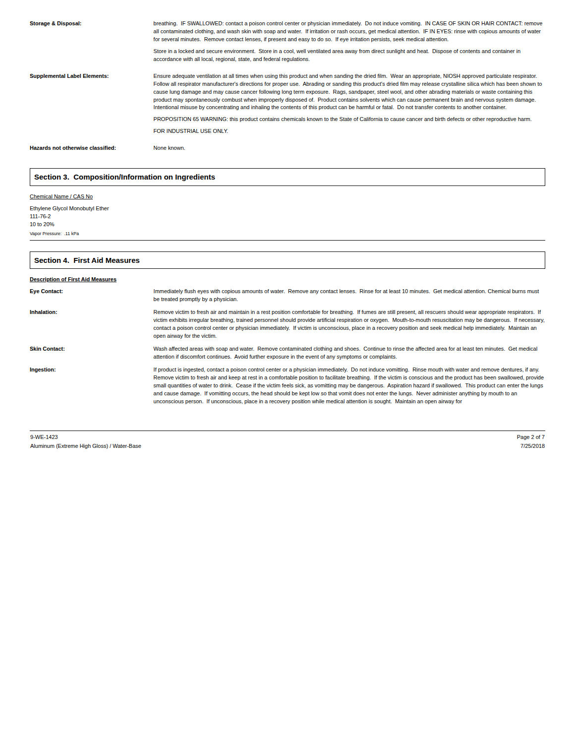| Storage & Disposal: | breathing. IF SWALLOWED: contact a poison control center or physician immediately. Do not induce vomiting. IN CASE OF SKIN OR HAIR CONTACT: remove all contaminated clothing, and wash skin with soap and water. If irritation or rash occurs, get medical attention. IF IN EYES: rinse with copious amounts of water for several minutes. Remove contact lenses, if present and easy to do so. If eye irritation persists, seek medical attention. Store in a locked and secure environment. Store in a cool, well ventilated area away from direct sunlight and heat. Dispose of contents and container in accordance with all local, regional, state, and federal regulations. |
| Supplemental Label Elements: | Ensure adequate ventilation at all times when using this product and when sanding the dried film. Wear an appropriate, NIOSH approved particulate respirator. Follow all respirator manufacturer's directions for proper use. Abrading or sanding this product's dried film may release crystalline silica which has been shown to cause lung damage and may cause cancer following long term exposure. Rags, sandpaper, steel wool, and other abrading materials or waste containing this product may spontaneously combust when improperly disposed of. Product contains solvents which can cause permanent brain and nervous system damage. Intentional misuse by concentrating and inhaling the contents of this product can be harmful or fatal. Do not transfer contents to another container. PROPOSITION 65 WARNING: this product contains chemicals known to the State of California to cause cancer and birth defects or other reproductive harm. FOR INDUSTRIAL USE ONLY. |
| Hazards not otherwise classified: | None known. |
Section 3. Composition/Information on Ingredients
Chemical Name / CAS No
Ethylene Glycol Monobutyl Ether
111-76-2
10 to 20%
Vapor Pressure: .11 kPa
Section 4. First Aid Measures
Description of First Aid Measures
| Eye Contact: | Immediately flush eyes with copious amounts of water. Remove any contact lenses. Rinse for at least 10 minutes. Get medical attention. Chemical burns must be treated promptly by a physician. |
| Inhalation: | Remove victim to fresh air and maintain in a rest position comfortable for breathing. If fumes are still present, all rescuers should wear appropriate respirators. If victim exhibits irregular breathing, trained personnel should provide artificial respiration or oxygen. Mouth-to-mouth resuscitation may be dangerous. If necessary, contact a poison control center or physician immediately. If victim is unconscious, place in a recovery position and seek medical help immediately. Maintain an open airway for the victim. |
| Skin Contact: | Wash affected areas with soap and water. Remove contaminated clothing and shoes. Continue to rinse the affected area for at least ten minutes. Get medical attention if discomfort continues. Avoid further exposure in the event of any symptoms or complaints. |
| Ingestion: | If product is ingested, contact a poison control center or a physician immediately. Do not induce vomitting. Rinse mouth with water and remove dentures, if any. Remove victim to fresh air and keep at rest in a comfortable position to facilitate breathing. If the victim is conscious and the product has been swallowed, provide small quantities of water to drink. Cease if the victim feels sick, as vomitting may be dangerous. Aspiration hazard if swallowed. This product can enter the lungs and cause damage. If vomitting occurs, the head should be kept low so that vomit does not enter the lungs. Never administer anything by mouth to an unconscious person. If unconscious, place in a recovery position while medical attention is sought. Maintain an open airway for |
| 9-WE-1423 | Page 2 of 7 |
| Aluminum (Extreme High Gloss) / Water-Base | 7/25/2018 |